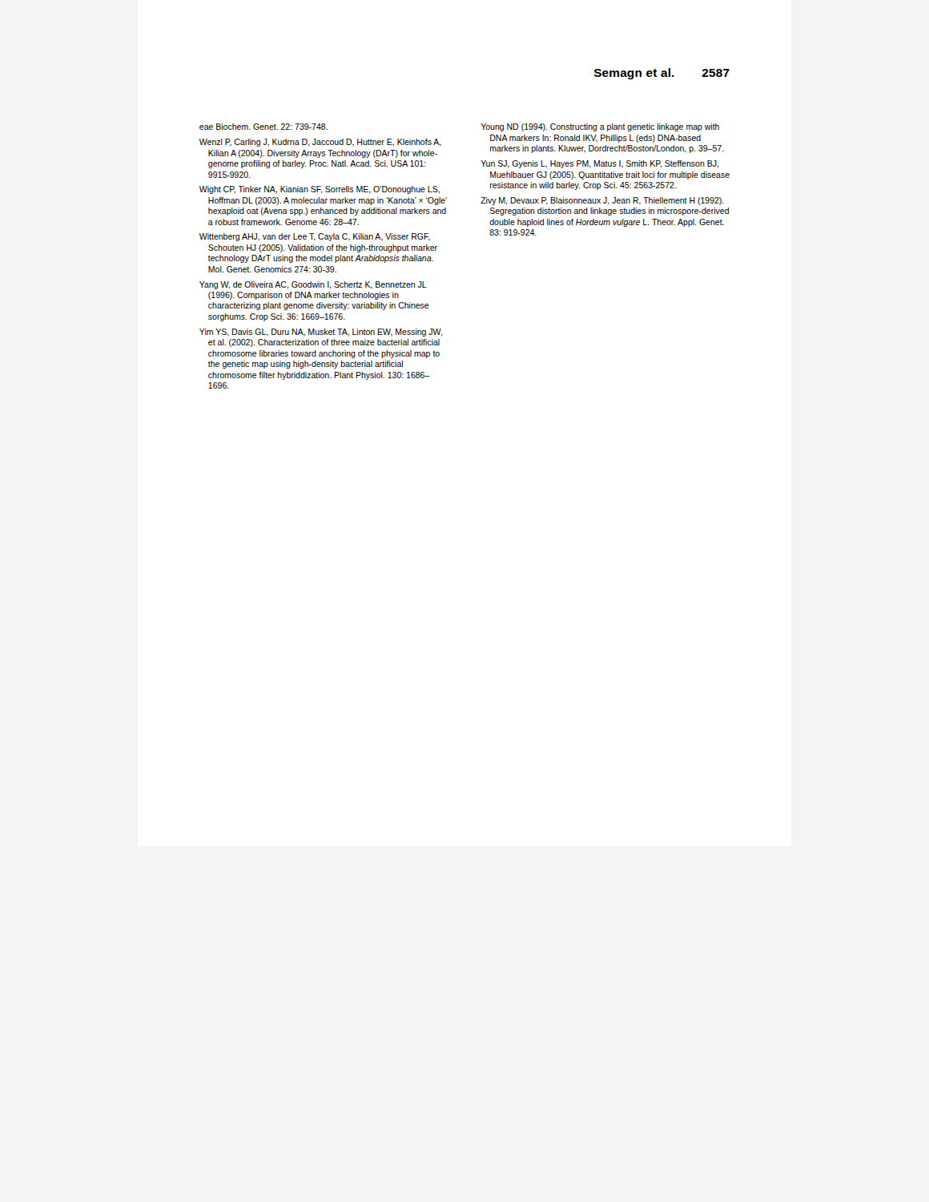Semagn et al. 2587
eae Biochem. Genet. 22: 739-748.
Wenzl P, Carling J, Kudrna D, Jaccoud D, Huttner E, Kleinhofs A, Kilian A (2004). Diversity Arrays Technology (DArT) for whole-genome profiling of barley. Proc. Natl. Acad. Sci. USA 101: 9915-9920.
Wight CP, Tinker NA, Kianian SF, Sorrells ME, O’Donoughue LS, Hoffman DL (2003). A molecular marker map in ‘Kanota’ × ‘Ogle’ hexaploid oat (Avena spp.) enhanced by additional markers and a robust framework. Genome 46: 28–47.
Wittenberg AHJ, van der Lee T, Cayla C, Kilian A, Visser RGF, Schouten HJ (2005). Validation of the high-throughput marker technology DArT using the model plant Arabidopsis thaliana. Mol. Genet. Genomics 274: 30-39.
Yang W, de Oliveira AC, Goodwin I, Schertz K, Bennetzen JL (1996). Comparison of DNA marker technologies in characterizing plant genome diversity: variability in Chinese sorghums. Crop Sci. 36: 1669–1676.
Yim YS, Davis GL, Duru NA, Musket TA, Linton EW, Messing JW, et al. (2002). Characterization of three maize bacterial artificial chromosome libraries toward anchoring of the physical map to the genetic map using high-density bacterial artificial chromosome filter hybriddization. Plant Physiol. 130: 1686–1696.
Young ND (1994). Constructing a plant genetic linkage map with DNA markers In: Ronald IKV, Phillips L (eds) DNA-based markers in plants. Kluwer, Dordrecht/Boston/London, p. 39–57.
Yun SJ, Gyenis L, Hayes PM, Matus I, Smith KP, Steffenson BJ, Muehlbauer GJ (2005). Quantitative trait loci for multiple disease resistance in wild barley. Crop Sci. 45: 2563-2572.
Zivy M, Devaux P, Blaisonneaux J, Jean R, Thiellement H (1992). Segregation distortion and linkage studies in microspore-derived double haploid lines of Hordeum vulgare L. Theor. Appl. Genet. 83: 919-924.